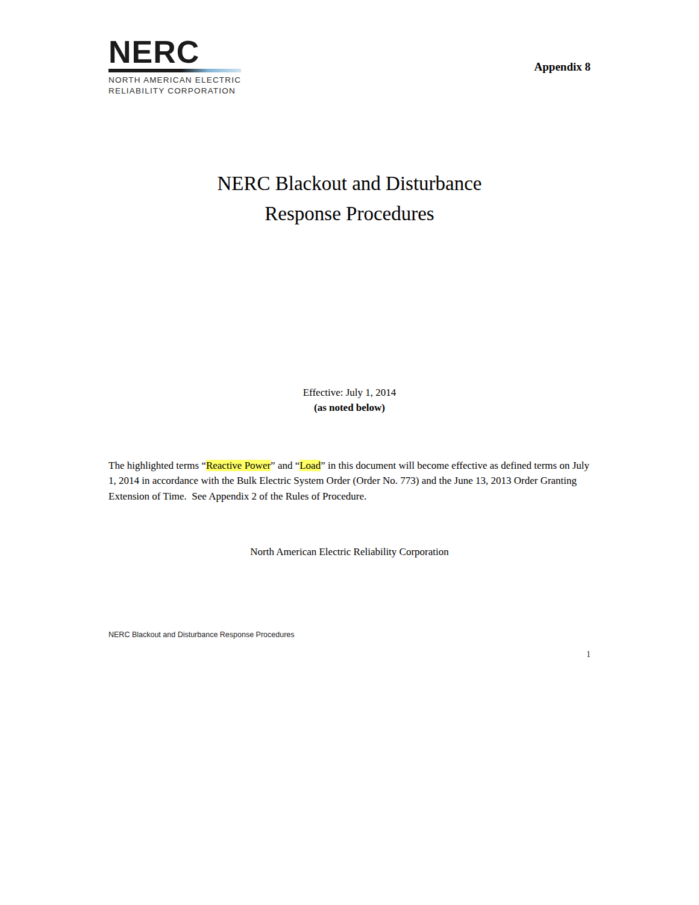NERC NORTH AMERICAN ELECTRIC
RELIABILITY CORPORATION
Appendix 8
NERC Blackout and Disturbance
Response Procedures
Effective: July 1, 2014
(as noted below)
The highlighted terms “Reactive Power” and “Load” in this document will become effective as defined terms on July 1, 2014 in accordance with the Bulk Electric System Order (Order No. 773) and the June 13, 2013 Order Granting Extension of Time. See Appendix 2 of the Rules of Procedure.
North American Electric Reliability Corporation
NERC Blackout and Disturbance Response Procedures
1